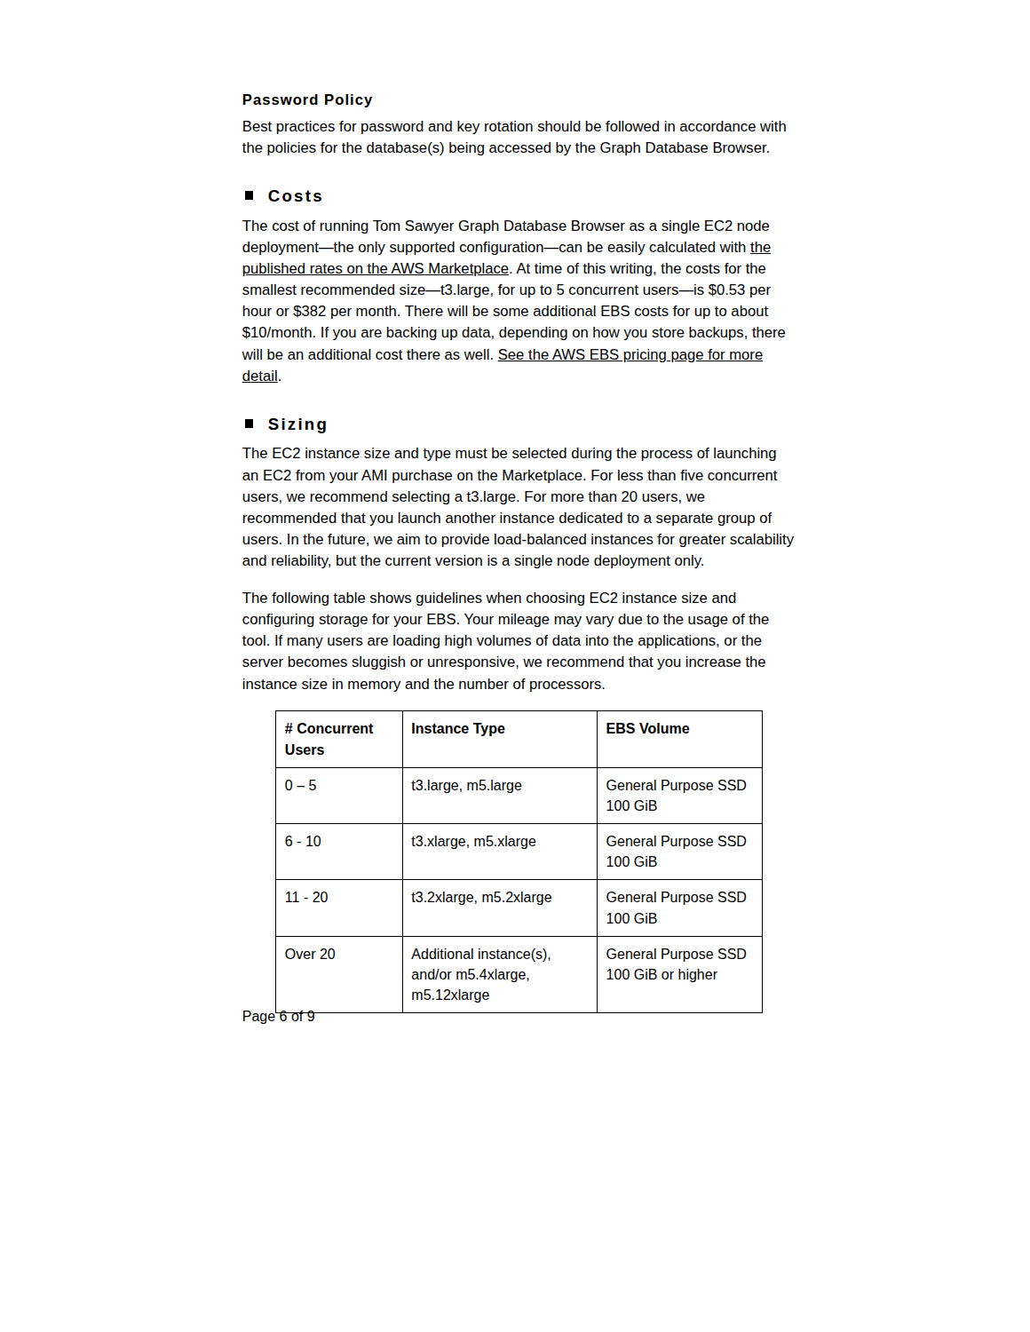Password Policy
Best practices for password and key rotation should be followed in accordance with the policies for the database(s) being accessed by the Graph Database Browser.
Costs
The cost of running Tom Sawyer Graph Database Browser as a single EC2 node deployment—the only supported configuration—can be easily calculated with the published rates on the AWS Marketplace. At time of this writing, the costs for the smallest recommended size—t3.large, for up to 5 concurrent users—is $0.53 per hour or $382 per month. There will be some additional EBS costs for up to about $10/month. If you are backing up data, depending on how you store backups, there will be an additional cost there as well. See the AWS EBS pricing page for more detail.
Sizing
The EC2 instance size and type must be selected during the process of launching an EC2 from your AMI purchase on the Marketplace. For less than five concurrent users, we recommend selecting a t3.large. For more than 20 users, we recommended that you launch another instance dedicated to a separate group of users. In the future, we aim to provide load-balanced instances for greater scalability and reliability, but the current version is a single node deployment only.
The following table shows guidelines when choosing EC2 instance size and configuring storage for your EBS. Your mileage may vary due to the usage of the tool. If many users are loading high volumes of data into the applications, or the server becomes sluggish or unresponsive, we recommend that you increase the instance size in memory and the number of processors.
| # Concurrent Users | Instance Type | EBS Volume |
| --- | --- | --- |
| 0 – 5 | t3.large, m5.large | General Purpose SSD 100 GiB |
| 6 - 10 | t3.xlarge, m5.xlarge | General Purpose SSD 100 GiB |
| 11 - 20 | t3.2xlarge, m5.2xlarge | General Purpose SSD 100 GiB |
| Over 20 | Additional instance(s), and/or m5.4xlarge, m5.12xlarge | General Purpose SSD 100 GiB or higher |
Page 6 of 9